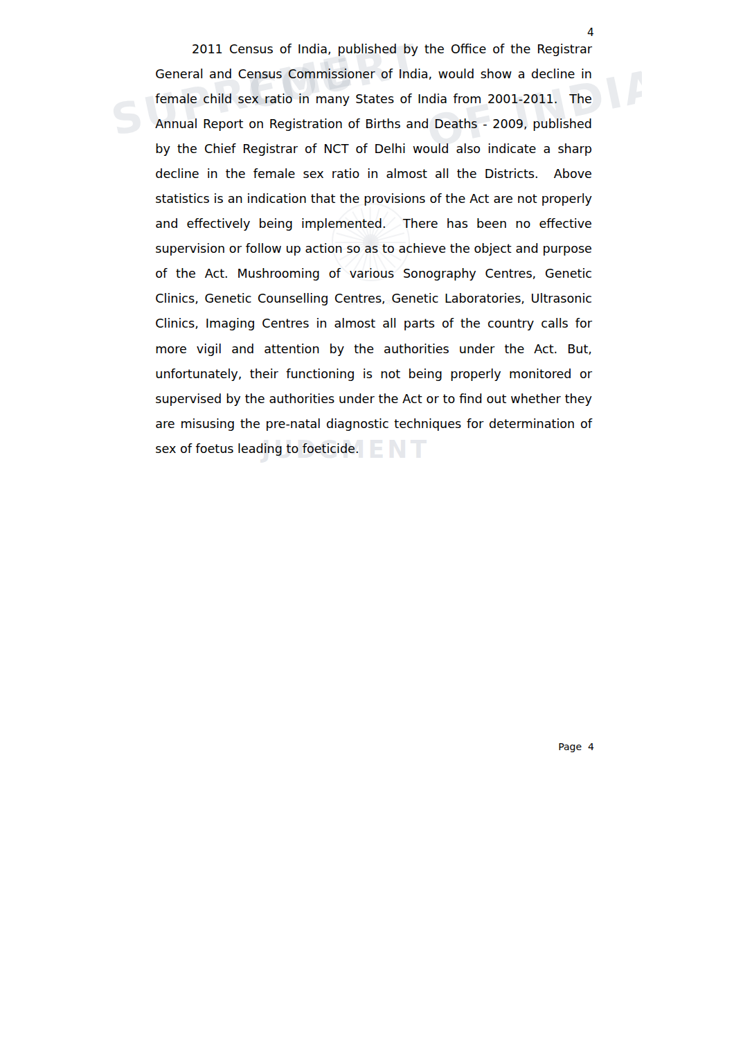4
SUPREME
COURT
OF INDIA
JUDGMENT
यतो धर्मस्ततो जयः
2011 Census of India, published by the Office of the Registrar General and Census Commissioner of India, would show a decline in female child sex ratio in many States of India from 2001-2011. The Annual Report on Registration of Births and Deaths - 2009, published by the Chief Registrar of NCT of Delhi would also indicate a sharp decline in the female sex ratio in almost all the Districts. Above statistics is an indication that the provisions of the Act are not properly and effectively being implemented. There has been no effective supervision or follow up action so as to achieve the object and purpose of the Act. Mushrooming of various Sonography Centres, Genetic Clinics, Genetic Counselling Centres, Genetic Laboratories, Ultrasonic Clinics, Imaging Centres in almost all parts of the country calls for more vigil and attention by the authorities under the Act. But, unfortunately, their functioning is not being properly monitored or supervised by the authorities under the Act or to find out whether they are misusing the pre-natal diagnostic techniques for determination of sex of foetus leading to foeticide.
Page 4